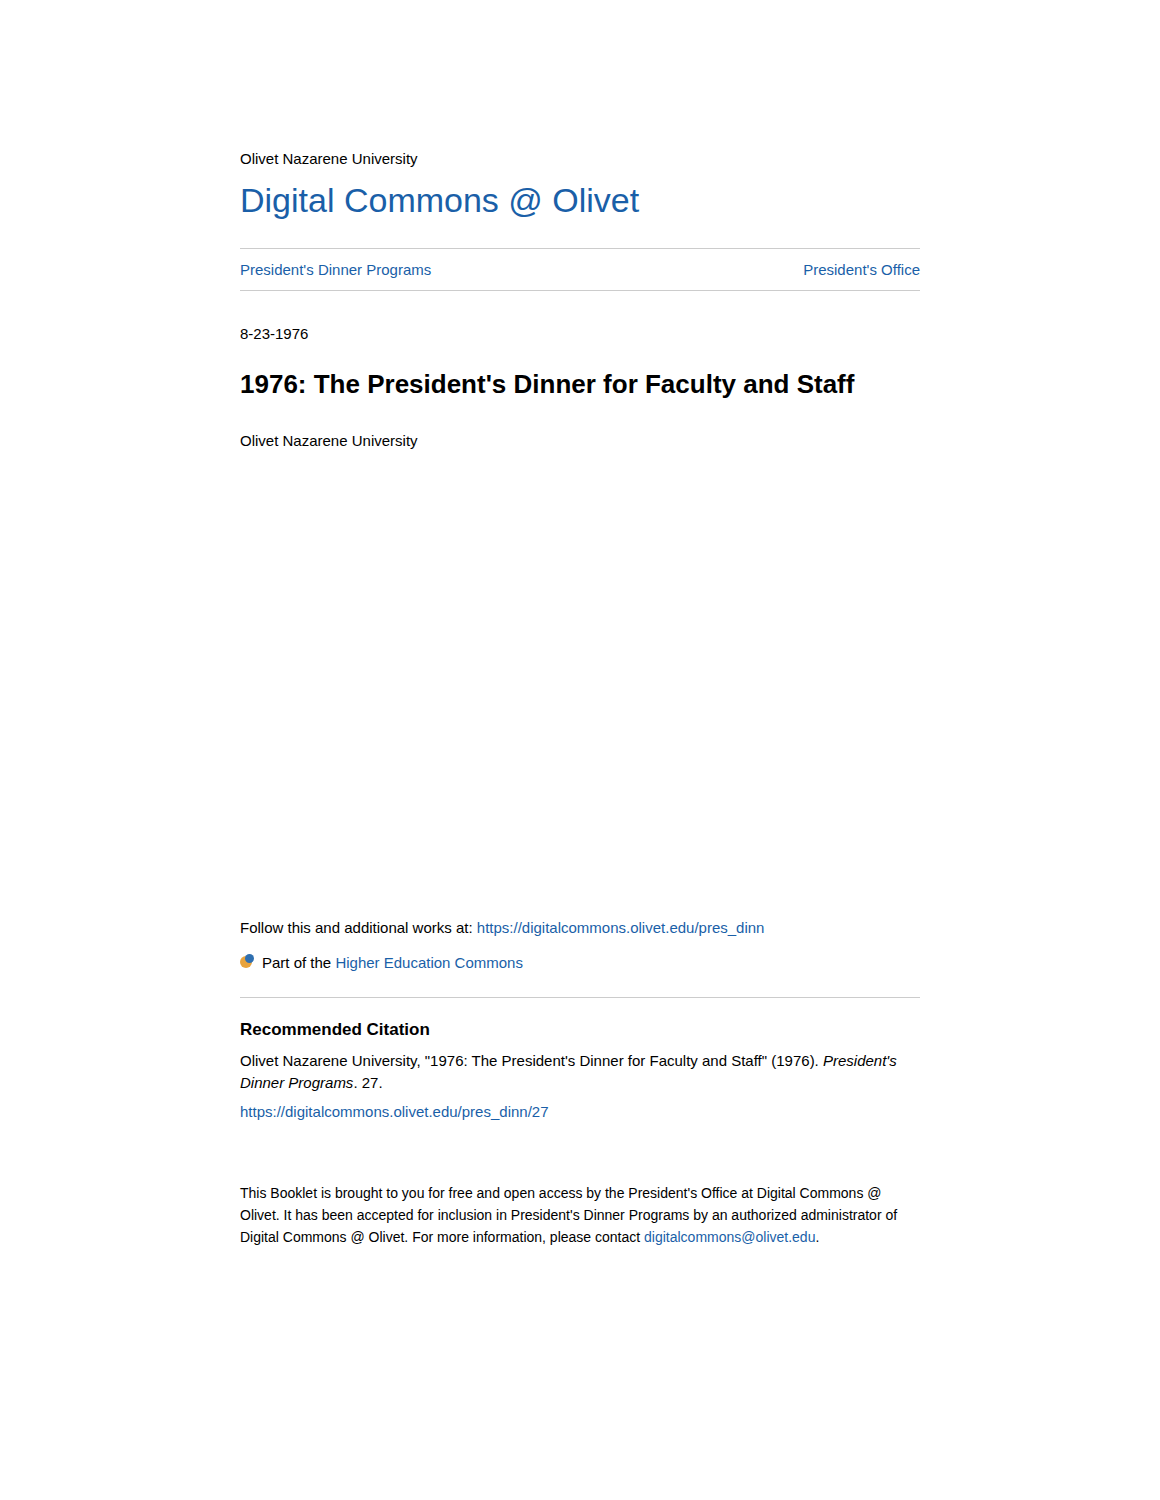Olivet Nazarene University
Digital Commons @ Olivet
President's Dinner Programs President's Office
8-23-1976
1976: The President's Dinner for Faculty and Staff
Olivet Nazarene University
Follow this and additional works at: https://digitalcommons.olivet.edu/pres_dinn
Part of the Higher Education Commons
Recommended Citation
Olivet Nazarene University, "1976: The President's Dinner for Faculty and Staff" (1976). President's Dinner Programs. 27.
https://digitalcommons.olivet.edu/pres_dinn/27
This Booklet is brought to you for free and open access by the President's Office at Digital Commons @ Olivet. It has been accepted for inclusion in President's Dinner Programs by an authorized administrator of Digital Commons @ Olivet. For more information, please contact digitalcommons@olivet.edu.